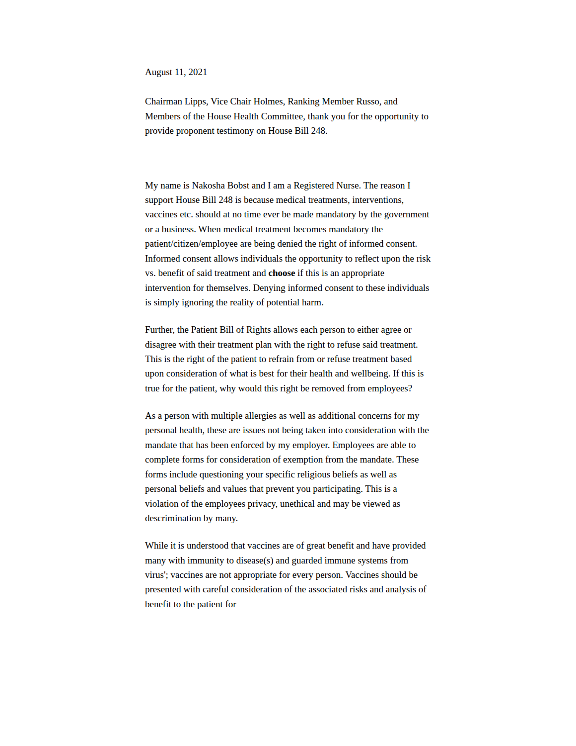August 11, 2021
Chairman Lipps, Vice Chair Holmes, Ranking Member Russo, and Members of the House Health Committee, thank you for the opportunity to provide proponent testimony on House Bill 248.
My name is Nakosha Bobst and I am a Registered Nurse. The reason I support House Bill 248 is because medical treatments, interventions, vaccines etc. should at no time ever be made mandatory by the government or a business. When medical treatment becomes mandatory the patient/citizen/employee are being denied the right of informed consent. Informed consent allows individuals the opportunity to reflect upon the risk vs. benefit of said treatment and choose if this is an appropriate intervention for themselves. Denying informed consent to these individuals is simply ignoring the reality of potential harm.
Further, the Patient Bill of Rights allows each person to either agree or disagree with their treatment plan with the right to refuse said treatment. This is the right of the patient to refrain from or refuse treatment based upon consideration of what is best for their health and wellbeing. If this is true for the patient, why would this right be removed from employees?
As a person with multiple allergies as well as additional concerns for my personal health, these are issues not being taken into consideration with the mandate that has been enforced by my employer. Employees are able to complete forms for consideration of exemption from the mandate. These forms include questioning your specific religious beliefs as well as personal beliefs and values that prevent you participating. This is a violation of the employees privacy, unethical and may be viewed as descrimination by many.
While it is understood that vaccines are of great benefit and have provided many with immunity to disease(s) and guarded immune systems from virus'; vaccines are not appropriate for every person. Vaccines should be presented with careful consideration of the associated risks and analysis of benefit to the patient for